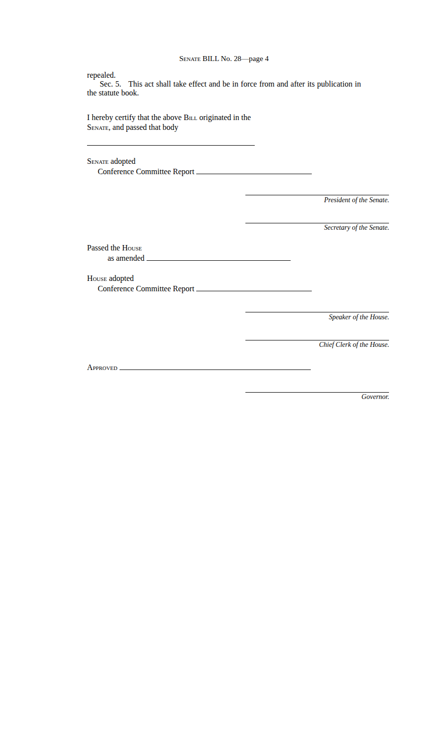Senate BILL No. 28—page 4
repealed.
Sec. 5. This act shall take effect and be in force from and after its publication in the statute book.
I hereby certify that the above Bill originated in the
Senate, and passed that body
Senate adopted
Conference Committee Report
President of the Senate.
Secretary of the Senate.
Passed the House
as amended
House adopted
Conference Committee Report
Speaker of the House.
Chief Clerk of the House.
Approved
Governor.